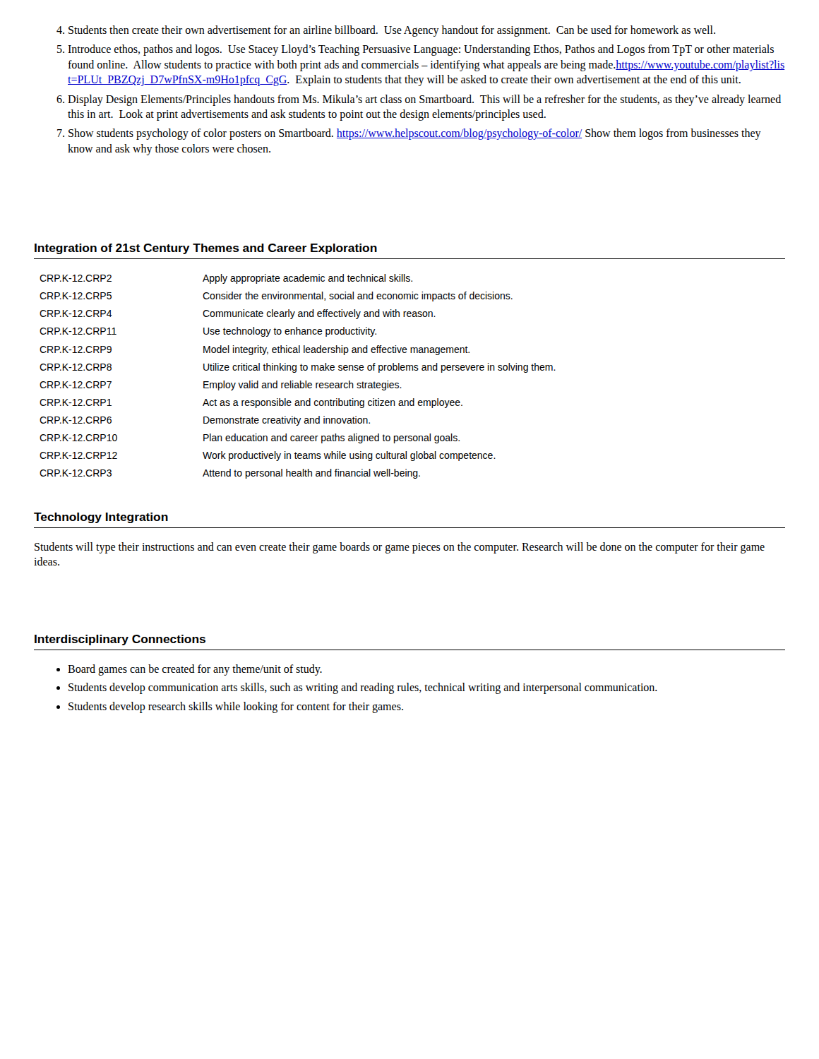Students then create their own advertisement for an airline billboard. Use Agency handout for assignment. Can be used for homework as well.
Introduce ethos, pathos and logos. Use Stacey Lloyd’s Teaching Persuasive Language: Understanding Ethos, Pathos and Logos from TpT or other materials found online. Allow students to practice with both print ads and commercials – identifying what appeals are being made.https://www.youtube.com/playlist?list=PLUt_PBZQzj_D7wPfnSX-m9Ho1pfcq_CgG. Explain to students that they will be asked to create their own advertisement at the end of this unit.
Display Design Elements/Principles handouts from Ms. Mikula’s art class on Smartboard. This will be a refresher for the students, as they’ve already learned this in art. Look at print advertisements and ask students to point out the design elements/principles used.
Show students psychology of color posters on Smartboard. https://www.helpscout.com/blog/psychology-of-color/ Show them logos from businesses they know and ask why those colors were chosen.
Integration of 21st Century Themes and Career Exploration
| CRP.K-12.CRP2 | Apply appropriate academic and technical skills. |
| CRP.K-12.CRP5 | Consider the environmental, social and economic impacts of decisions. |
| CRP.K-12.CRP4 | Communicate clearly and effectively and with reason. |
| CRP.K-12.CRP11 | Use technology to enhance productivity. |
| CRP.K-12.CRP9 | Model integrity, ethical leadership and effective management. |
| CRP.K-12.CRP8 | Utilize critical thinking to make sense of problems and persevere in solving them. |
| CRP.K-12.CRP7 | Employ valid and reliable research strategies. |
| CRP.K-12.CRP1 | Act as a responsible and contributing citizen and employee. |
| CRP.K-12.CRP6 | Demonstrate creativity and innovation. |
| CRP.K-12.CRP10 | Plan education and career paths aligned to personal goals. |
| CRP.K-12.CRP12 | Work productively in teams while using cultural global competence. |
| CRP.K-12.CRP3 | Attend to personal health and financial well-being. |
Technology Integration
Students will type their instructions and can even create their game boards or game pieces on the computer. Research will be done on the computer for their game ideas.
Interdisciplinary Connections
Board games can be created for any theme/unit of study.
Students develop communication arts skills, such as writing and reading rules, technical writing and interpersonal communication.
Students develop research skills while looking for content for their games.